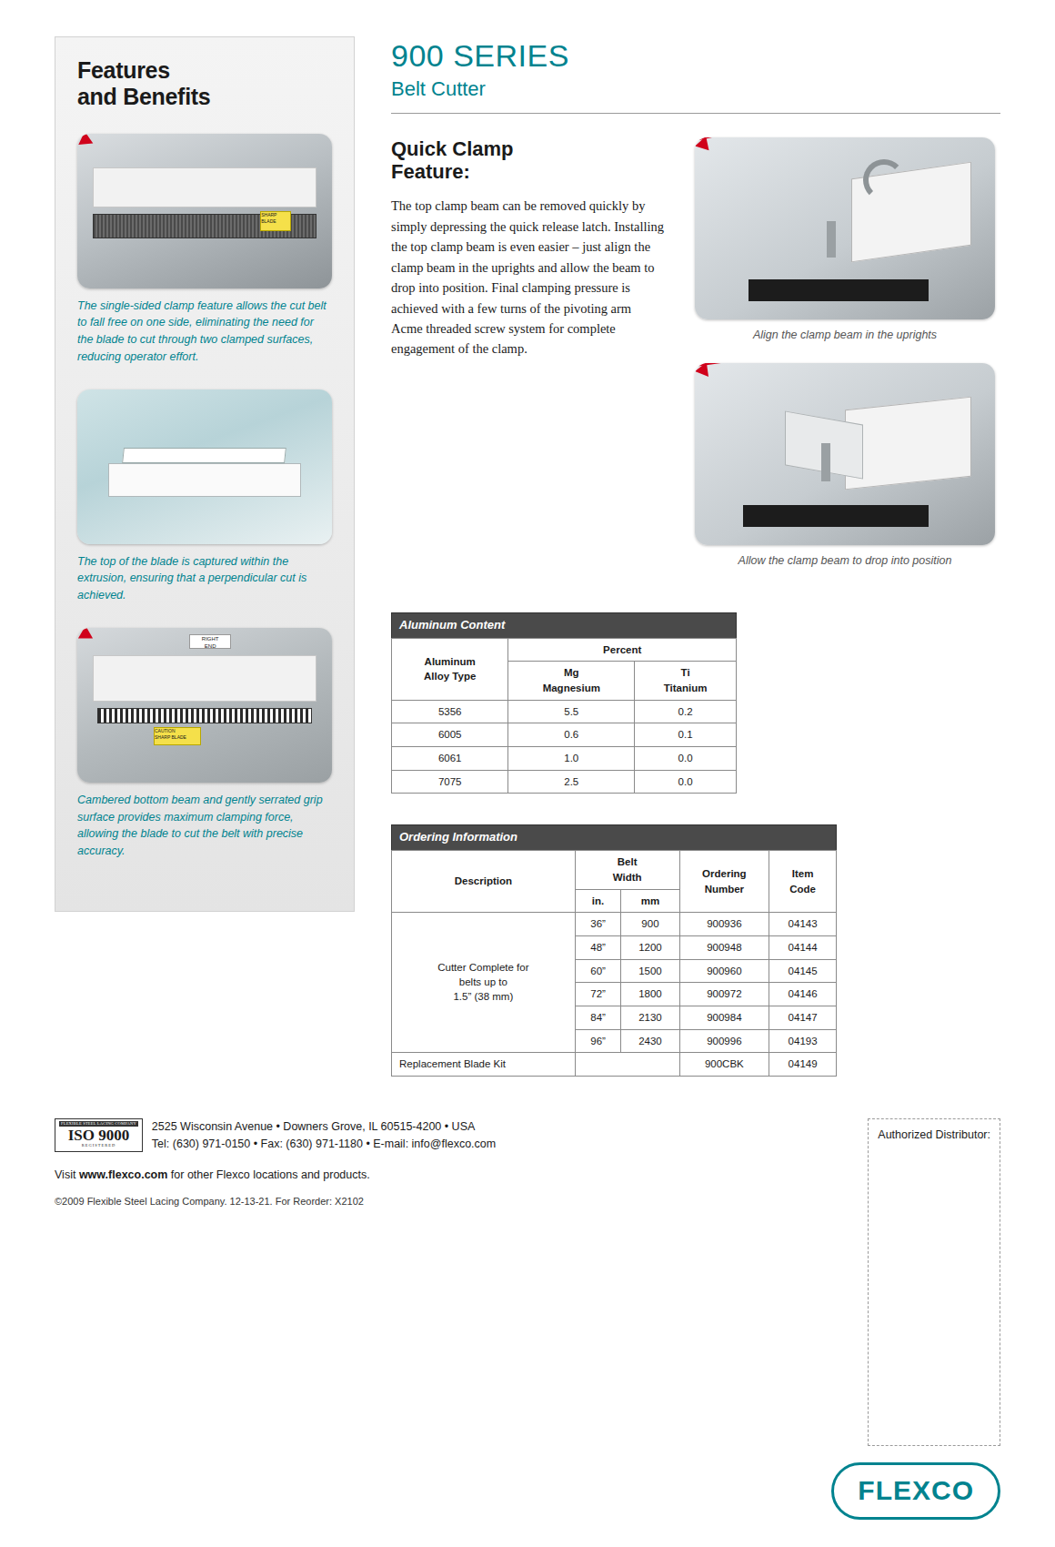Features
and Benefits
SHARP
BLADE
The single-sided clamp feature allows the cut belt to fall free on one side, eliminating the need for the blade to cut through two clamped surfaces, reducing operator effort.
The top of the blade is captured within the extrusion, ensuring that a perpendicular cut is achieved.
RIGHT
END
CAUTION
SHARP BLADE
Cambered bottom beam and gently serrated grip surface provides maximum clamping force, allowing the blade to cut the belt with precise accuracy.
900 SERIES
Belt Cutter
Quick Clamp
Feature:
The top clamp beam can be removed quickly by simply depressing the quick release latch. Installing the top clamp beam is even easier – just align the clamp beam in the uprights and allow the beam to drop into position. Final clamping pressure is achieved with a few turns of the pivoting arm Acme threaded screw system for complete engagement of the clamp.
Align the clamp beam in the uprights
Allow the clamp beam to drop into position
Aluminum Content
| Aluminum Alloy Type | Percent |
| --- | --- |
| Mg Magnesium | Ti Titanium |
| 5356 | 5.5 | 0.2 |
| 6005 | 0.6 | 0.1 |
| 6061 | 1.0 | 0.0 |
| 7075 | 2.5 | 0.0 |
Ordering Information
| Description | Belt Width | Ordering Number | Item Code |
| --- | --- | --- | --- |
| in. | mm |
| Cutter Complete for belts up to 1.5” (38 mm) | 36” | 900 | 900936 | 04143 |
| 48” | 1200 | 900948 | 04144 |
| 60” | 1500 | 900960 | 04145 |
| 72” | 1800 | 900972 | 04146 |
| 84” | 2130 | 900984 | 04147 |
| 96” | 2430 | 900996 | 04193 |
| Replacement Blade Kit | | 900CBK | 04149 |
FLEXIBLE STEEL LACING COMPANY ISO 9000 REGISTERED
2525 Wisconsin Avenue • Downers Grove, IL 60515-4200 • USA
Tel: (630) 971-0150 • Fax: (630) 971-1180 • E-mail: info@flexco.com
Visit www.flexco.com for other Flexco locations and products.
©2009 Flexible Steel Lacing Company. 12-13-21. For Reorder: X2102
Authorized Distributor:
FLEXCO